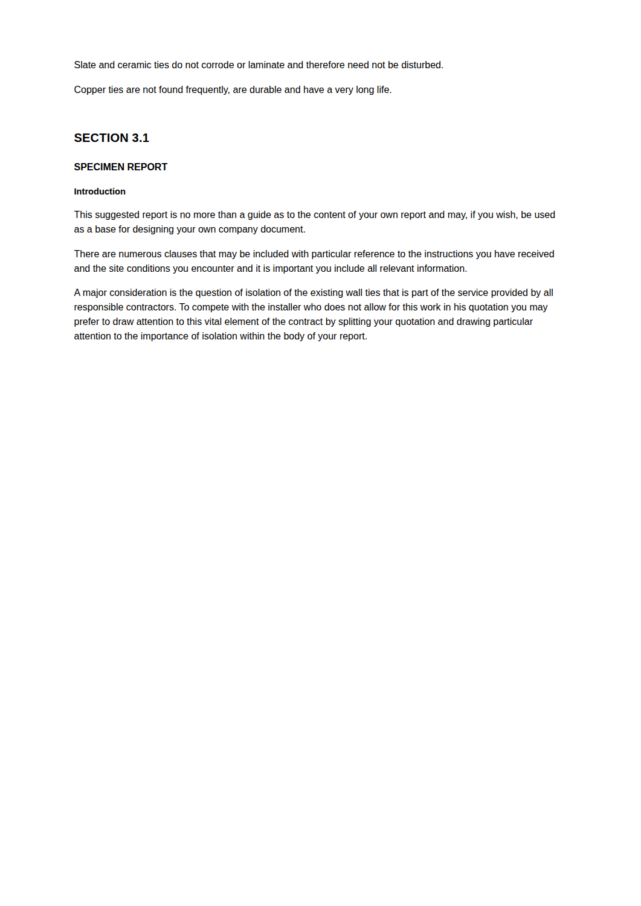Slate and ceramic ties do not corrode or laminate and therefore need not be disturbed.
Copper ties are not found frequently, are durable and have a very long life.
SECTION 3.1
SPECIMEN REPORT
Introduction
This suggested report is no more than a guide as to the content of your own report and may, if you wish, be used as a base for designing your own company document.
There are numerous clauses that may be included with particular reference to the instructions you have received and the site conditions you encounter and it is important you include all relevant information.
A major consideration is the question of isolation of the existing wall ties that is part of the service provided by all responsible contractors. To compete with the installer who does not allow for this work in his quotation you may prefer to draw attention to this vital element of the contract by splitting your quotation and drawing particular attention to the importance of isolation within the body of your report.